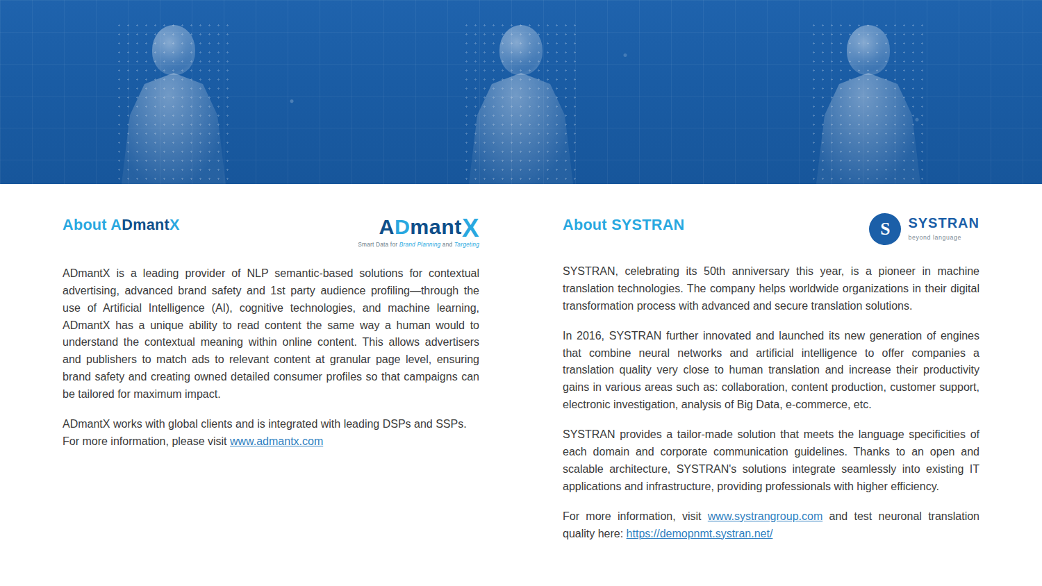About ADmant X
ADmant X
Smart Data for Brand Planning and Targeting
ADmantX is a leading provider of NLP semantic-based solutions for contextual advertising, advanced brand safety and 1st party audience profiling—through the use of Artificial Intelligence (AI), cognitive technologies, and machine learning, ADmantX has a unique ability to read content the same way a human would to understand the contextual meaning within online content. This allows advertisers and publishers to match ads to relevant content at granular page level, ensuring brand safety and creating owned detailed consumer profiles so that campaigns can be tailored for maximum impact.
ADmantX works with global clients and is integrated with leading DSPs and SSPs.
For more information, please visit www.admantx.com
About SYSTRAN
SYSTRAN
beyond language
SYSTRAN, celebrating its 50th anniversary this year, is a pioneer in machine translation technologies. The company helps worldwide organizations in their digital transformation process with advanced and secure translation solutions.
In 2016, SYSTRAN further innovated and launched its new generation of engines that combine neural networks and artificial intelligence to offer companies a translation quality very close to human translation and increase their productivity gains in various areas such as: collaboration, content production, customer support, electronic investigation, analysis of Big Data, e-commerce, etc.
SYSTRAN provides a tailor-made solution that meets the language specificities of each domain and corporate communication guidelines. Thanks to an open and scalable architecture, SYSTRAN's solutions integrate seamlessly into existing IT applications and infrastructure, providing professionals with higher efficiency.
For more information, visit www.systrangroup.com and test neuronal translation quality here: https://demopnmt.systran.net/